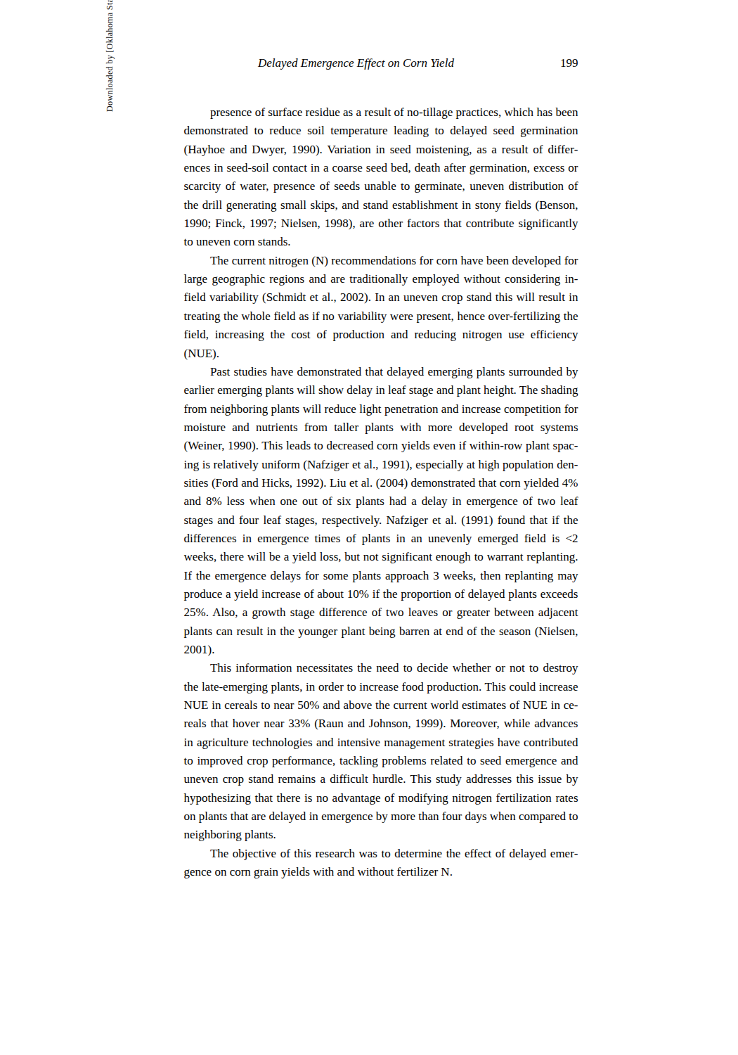Downloaded by [Oklahoma State University] at 15:35 17 January 2014
Delayed Emergence Effect on Corn Yield 199
presence of surface residue as a result of no-tillage practices, which has been demonstrated to reduce soil temperature leading to delayed seed germination (Hayhoe and Dwyer, 1990). Variation in seed moistening, as a result of differences in seed-soil contact in a coarse seed bed, death after germination, excess or scarcity of water, presence of seeds unable to germinate, uneven distribution of the drill generating small skips, and stand establishment in stony fields (Benson, 1990; Finck, 1997; Nielsen, 1998), are other factors that contribute significantly to uneven corn stands.
The current nitrogen (N) recommendations for corn have been developed for large geographic regions and are traditionally employed without considering in-field variability (Schmidt et al., 2002). In an uneven crop stand this will result in treating the whole field as if no variability were present, hence over-fertilizing the field, increasing the cost of production and reducing nitrogen use efficiency (NUE).
Past studies have demonstrated that delayed emerging plants surrounded by earlier emerging plants will show delay in leaf stage and plant height. The shading from neighboring plants will reduce light penetration and increase competition for moisture and nutrients from taller plants with more developed root systems (Weiner, 1990). This leads to decreased corn yields even if within-row plant spacing is relatively uniform (Nafziger et al., 1991), especially at high population densities (Ford and Hicks, 1992). Liu et al. (2004) demonstrated that corn yielded 4% and 8% less when one out of six plants had a delay in emergence of two leaf stages and four leaf stages, respectively. Nafziger et al. (1991) found that if the differences in emergence times of plants in an unevenly emerged field is <2 weeks, there will be a yield loss, but not significant enough to warrant replanting. If the emergence delays for some plants approach 3 weeks, then replanting may produce a yield increase of about 10% if the proportion of delayed plants exceeds 25%. Also, a growth stage difference of two leaves or greater between adjacent plants can result in the younger plant being barren at end of the season (Nielsen, 2001).
This information necessitates the need to decide whether or not to destroy the late-emerging plants, in order to increase food production. This could increase NUE in cereals to near 50% and above the current world estimates of NUE in cereals that hover near 33% (Raun and Johnson, 1999). Moreover, while advances in agriculture technologies and intensive management strategies have contributed to improved crop performance, tackling problems related to seed emergence and uneven crop stand remains a difficult hurdle. This study addresses this issue by hypothesizing that there is no advantage of modifying nitrogen fertilization rates on plants that are delayed in emergence by more than four days when compared to neighboring plants.
The objective of this research was to determine the effect of delayed emergence on corn grain yields with and without fertilizer N.